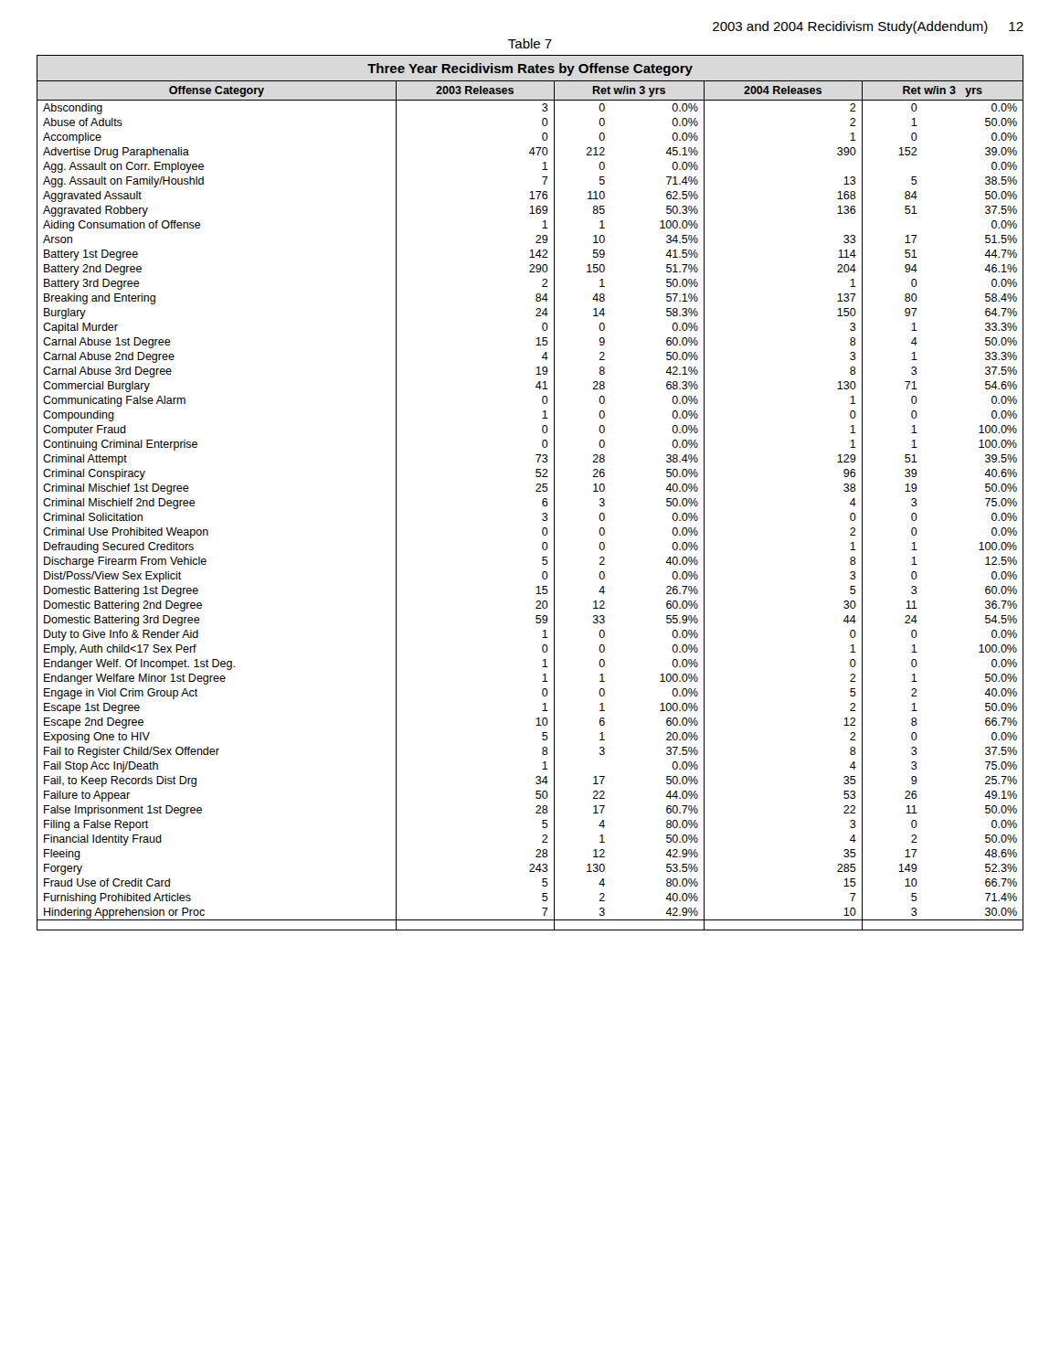2003 and 2004 Recidivism Study(Addendum) 12
Table 7
Three Year Recidivism Rates by Offense Category
| Offense Category | 2003 Releases | Ret w/in 3 yrs | 2004 Releases | Ret w/in 3 yrs |
| --- | --- | --- | --- | --- |
| Absconding | 3 | 0 | 0.0% | 2 | 0 | 0.0% |
| Abuse of Adults | 0 | 0 | 0.0% | 2 | 1 | 50.0% |
| Accomplice | 0 | 0 | 0.0% | 1 | 0 | 0.0% |
| Advertise Drug Paraphenalia | 470 | 212 | 45.1% | 390 | 152 | 39.0% |
| Agg. Assault on Corr. Employee | 1 | 0 | 0.0% | | | 0.0% |
| Agg. Assault on Family/Houshld | 7 | 5 | 71.4% | 13 | 5 | 38.5% |
| Aggravated Assault | 176 | 110 | 62.5% | 168 | 84 | 50.0% |
| Aggravated Robbery | 169 | 85 | 50.3% | 136 | 51 | 37.5% |
| Aiding Consumation of Offense | 1 | 1 | 100.0% | | | 0.0% |
| Arson | 29 | 10 | 34.5% | 33 | 17 | 51.5% |
| Battery 1st Degree | 142 | 59 | 41.5% | 114 | 51 | 44.7% |
| Battery 2nd Degree | 290 | 150 | 51.7% | 204 | 94 | 46.1% |
| Battery 3rd Degree | 2 | 1 | 50.0% | 1 | 0 | 0.0% |
| Breaking and Entering | 84 | 48 | 57.1% | 137 | 80 | 58.4% |
| Burglary | 24 | 14 | 58.3% | 150 | 97 | 64.7% |
| Capital Murder | 0 | 0 | 0.0% | 3 | 1 | 33.3% |
| Carnal Abuse 1st Degree | 15 | 9 | 60.0% | 8 | 4 | 50.0% |
| Carnal Abuse 2nd Degree | 4 | 2 | 50.0% | 3 | 1 | 33.3% |
| Carnal Abuse 3rd Degree | 19 | 8 | 42.1% | 8 | 3 | 37.5% |
| Commercial Burglary | 41 | 28 | 68.3% | 130 | 71 | 54.6% |
| Communicating False Alarm | 0 | 0 | 0.0% | 1 | 0 | 0.0% |
| Compounding | 1 | 0 | 0.0% | 0 | 0 | 0.0% |
| Computer Fraud | 0 | 0 | 0.0% | 1 | 1 | 100.0% |
| Continuing Criminal Enterprise | 0 | 0 | 0.0% | 1 | 1 | 100.0% |
| Criminal Attempt | 73 | 28 | 38.4% | 129 | 51 | 39.5% |
| Criminal Conspiracy | 52 | 26 | 50.0% | 96 | 39 | 40.6% |
| Criminal Mischief 1st Degree | 25 | 10 | 40.0% | 38 | 19 | 50.0% |
| Criminal Mischielf 2nd Degree | 6 | 3 | 50.0% | 4 | 3 | 75.0% |
| Criminal Solicitation | 3 | 0 | 0.0% | 0 | 0 | 0.0% |
| Criminal Use Prohibited Weapon | 0 | 0 | 0.0% | 2 | 0 | 0.0% |
| Defrauding Secured Creditors | 0 | 0 | 0.0% | 1 | 1 | 100.0% |
| Discharge Firearm From Vehicle | 5 | 2 | 40.0% | 8 | 1 | 12.5% |
| Dist/Poss/View Sex Explicit | 0 | 0 | 0.0% | 3 | 0 | 0.0% |
| Domestic Battering 1st Degree | 15 | 4 | 26.7% | 5 | 3 | 60.0% |
| Domestic Battering 2nd Degree | 20 | 12 | 60.0% | 30 | 11 | 36.7% |
| Domestic Battering 3rd Degree | 59 | 33 | 55.9% | 44 | 24 | 54.5% |
| Duty to Give Info & Render Aid | 1 | 0 | 0.0% | 0 | 0 | 0.0% |
| Emply, Auth child<17 Sex Perf | 0 | 0 | 0.0% | 1 | 1 | 100.0% |
| Endanger Welf. Of Incompet. 1st Deg. | 1 | 0 | 0.0% | 0 | 0 | 0.0% |
| Endanger Welfare Minor 1st Degree | 1 | 1 | 100.0% | 2 | 1 | 50.0% |
| Engage in Viol Crim Group Act | 0 | 0 | 0.0% | 5 | 2 | 40.0% |
| Escape 1st Degree | 1 | 1 | 100.0% | 2 | 1 | 50.0% |
| Escape 2nd Degree | 10 | 6 | 60.0% | 12 | 8 | 66.7% |
| Exposing One to HIV | 5 | 1 | 20.0% | 2 | 0 | 0.0% |
| Fail to Register Child/Sex Offender | 8 | 3 | 37.5% | 8 | 3 | 37.5% |
| Fail Stop Acc Inj/Death | 1 | | 0.0% | 4 | 3 | 75.0% |
| Fail, to Keep Records Dist Drg | 34 | 17 | 50.0% | 35 | 9 | 25.7% |
| Failure to Appear | 50 | 22 | 44.0% | 53 | 26 | 49.1% |
| False Imprisonment 1st Degree | 28 | 17 | 60.7% | 22 | 11 | 50.0% |
| Filing a False Report | 5 | 4 | 80.0% | 3 | 0 | 0.0% |
| Financial Identity Fraud | 2 | 1 | 50.0% | 4 | 2 | 50.0% |
| Fleeing | 28 | 12 | 42.9% | 35 | 17 | 48.6% |
| Forgery | 243 | 130 | 53.5% | 285 | 149 | 52.3% |
| Fraud Use of Credit Card | 5 | 4 | 80.0% | 15 | 10 | 66.7% |
| Furnishing Prohibited Articles | 5 | 2 | 40.0% | 7 | 5 | 71.4% |
| Hindering Apprehension or Proc | 7 | 3 | 42.9% | 10 | 3 | 30.0% |